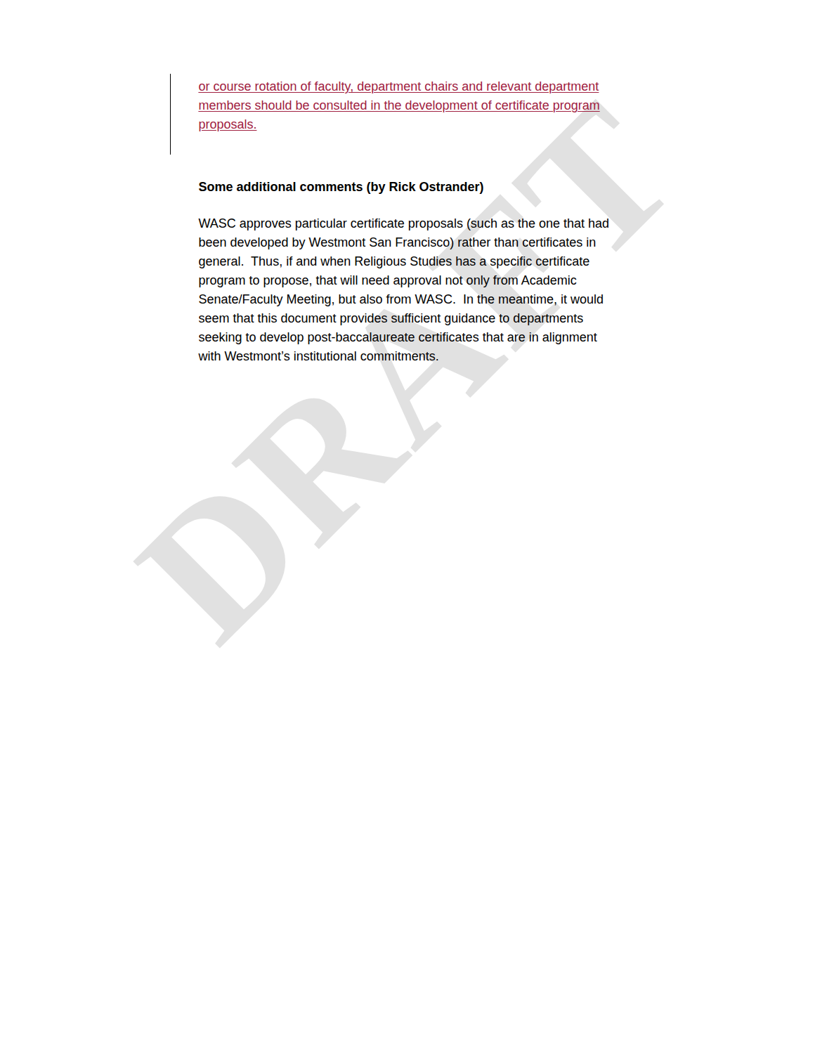DRAFT
or course rotation of faculty, department chairs and relevant department members should be consulted in the development of certificate program proposals.
Some additional comments (by Rick Ostrander)
WASC approves particular certificate proposals (such as the one that had been developed by Westmont San Francisco) rather than certificates in general. Thus, if and when Religious Studies has a specific certificate program to propose, that will need approval not only from Academic Senate/Faculty Meeting, but also from WASC. In the meantime, it would seem that this document provides sufficient guidance to departments seeking to develop post-baccalaureate certificates that are in alignment with Westmont’s institutional commitments.